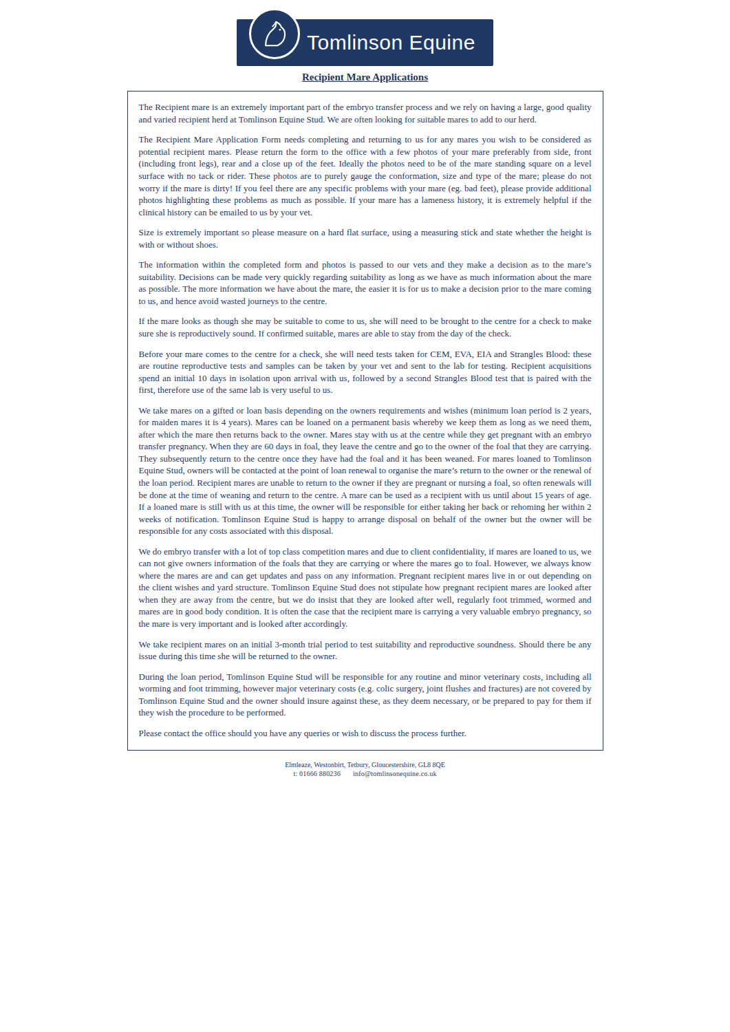Tomlinson Equine
Recipient Mare Applications
The Recipient mare is an extremely important part of the embryo transfer process and we rely on having a large, good quality and varied recipient herd at Tomlinson Equine Stud. We are often looking for suitable mares to add to our herd.
The Recipient Mare Application Form needs completing and returning to us for any mares you wish to be considered as potential recipient mares. Please return the form to the office with a few photos of your mare preferably from side, front (including front legs), rear and a close up of the feet. Ideally the photos need to be of the mare standing square on a level surface with no tack or rider. These photos are to purely gauge the conformation, size and type of the mare; please do not worry if the mare is dirty! If you feel there are any specific problems with your mare (eg. bad feet), please provide additional photos highlighting these problems as much as possible. If your mare has a lameness history, it is extremely helpful if the clinical history can be emailed to us by your vet.
Size is extremely important so please measure on a hard flat surface, using a measuring stick and state whether the height is with or without shoes.
The information within the completed form and photos is passed to our vets and they make a decision as to the mare’s suitability. Decisions can be made very quickly regarding suitability as long as we have as much information about the mare as possible. The more information we have about the mare, the easier it is for us to make a decision prior to the mare coming to us, and hence avoid wasted journeys to the centre.
If the mare looks as though she may be suitable to come to us, she will need to be brought to the centre for a check to make sure she is reproductively sound. If confirmed suitable, mares are able to stay from the day of the check.
Before your mare comes to the centre for a check, she will need tests taken for CEM, EVA, EIA and Strangles Blood: these are routine reproductive tests and samples can be taken by your vet and sent to the lab for testing. Recipient acquisitions spend an initial 10 days in isolation upon arrival with us, followed by a second Strangles Blood test that is paired with the first, therefore use of the same lab is very useful to us.
We take mares on a gifted or loan basis depending on the owners requirements and wishes (minimum loan period is 2 years, for maiden mares it is 4 years). Mares can be loaned on a permanent basis whereby we keep them as long as we need them, after which the mare then returns back to the owner. Mares stay with us at the centre while they get pregnant with an embryo transfer pregnancy. When they are 60 days in foal, they leave the centre and go to the owner of the foal that they are carrying. They subsequently return to the centre once they have had the foal and it has been weaned. For mares loaned to Tomlinson Equine Stud, owners will be contacted at the point of loan renewal to organise the mare’s return to the owner or the renewal of the loan period. Recipient mares are unable to return to the owner if they are pregnant or nursing a foal, so often renewals will be done at the time of weaning and return to the centre. A mare can be used as a recipient with us until about 15 years of age. If a loaned mare is still with us at this time, the owner will be responsible for either taking her back or rehoming her within 2 weeks of notification. Tomlinson Equine Stud is happy to arrange disposal on behalf of the owner but the owner will be responsible for any costs associated with this disposal.
We do embryo transfer with a lot of top class competition mares and due to client confidentiality, if mares are loaned to us, we can not give owners information of the foals that they are carrying or where the mares go to foal. However, we always know where the mares are and can get updates and pass on any information. Pregnant recipient mares live in or out depending on the client wishes and yard structure. Tomlinson Equine Stud does not stipulate how pregnant recipient mares are looked after when they are away from the centre, but we do insist that they are looked after well, regularly foot trimmed, wormed and mares are in good body condition. It is often the case that the recipient mare is carrying a very valuable embryo pregnancy, so the mare is very important and is looked after accordingly.
We take recipient mares on an initial 3-month trial period to test suitability and reproductive soundness. Should there be any issue during this time she will be returned to the owner.
During the loan period, Tomlinson Equine Stud will be responsible for any routine and minor veterinary costs, including all worming and foot trimming, however major veterinary costs (e.g. colic surgery, joint flushes and fractures) are not covered by Tomlinson Equine Stud and the owner should insure against these, as they deem necessary, or be prepared to pay for them if they wish the procedure to be performed.
Please contact the office should you have any queries or wish to discuss the process further.
Elmleaze, Westonbirt, Tetbury, Gloucestershire, GL8 8QE
t: 01666 880236 info@tomlinsonequine.co.uk